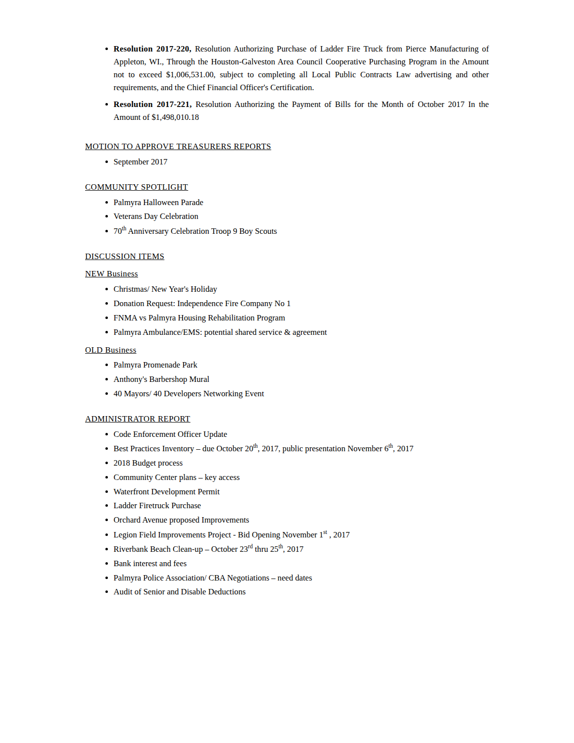Resolution 2017-220, Resolution Authorizing Purchase of Ladder Fire Truck from Pierce Manufacturing of Appleton, WI., Through the Houston-Galveston Area Council Cooperative Purchasing Program in the Amount not to exceed $1,006,531.00, subject to completing all Local Public Contracts Law advertising and other requirements, and the Chief Financial Officer's Certification.
Resolution 2017-221, Resolution Authorizing the Payment of Bills for the Month of October 2017 In the Amount of $1,498,010.18
MOTION TO APPROVE TREASURERS REPORTS
September 2017
COMMUNITY SPOTLIGHT
Palmyra Halloween Parade
Veterans Day Celebration
70th Anniversary Celebration Troop 9 Boy Scouts
DISCUSSION ITEMS
NEW Business
Christmas/ New Year's Holiday
Donation Request: Independence Fire Company No 1
FNMA vs Palmyra Housing Rehabilitation Program
Palmyra Ambulance/EMS: potential shared service & agreement
OLD Business
Palmyra Promenade Park
Anthony's Barbershop Mural
40 Mayors/ 40 Developers Networking Event
ADMINISTRATOR REPORT
Code Enforcement Officer Update
Best Practices Inventory – due October 20th, 2017, public presentation November 6th, 2017
2018 Budget process
Community Center plans – key access
Waterfront Development Permit
Ladder Firetruck Purchase
Orchard Avenue proposed Improvements
Legion Field Improvements Project - Bid Opening November 1st , 2017
Riverbank Beach Clean-up – October 23rd thru 25th, 2017
Bank interest and fees
Palmyra Police Association/ CBA Negotiations – need dates
Audit of Senior and Disable Deductions